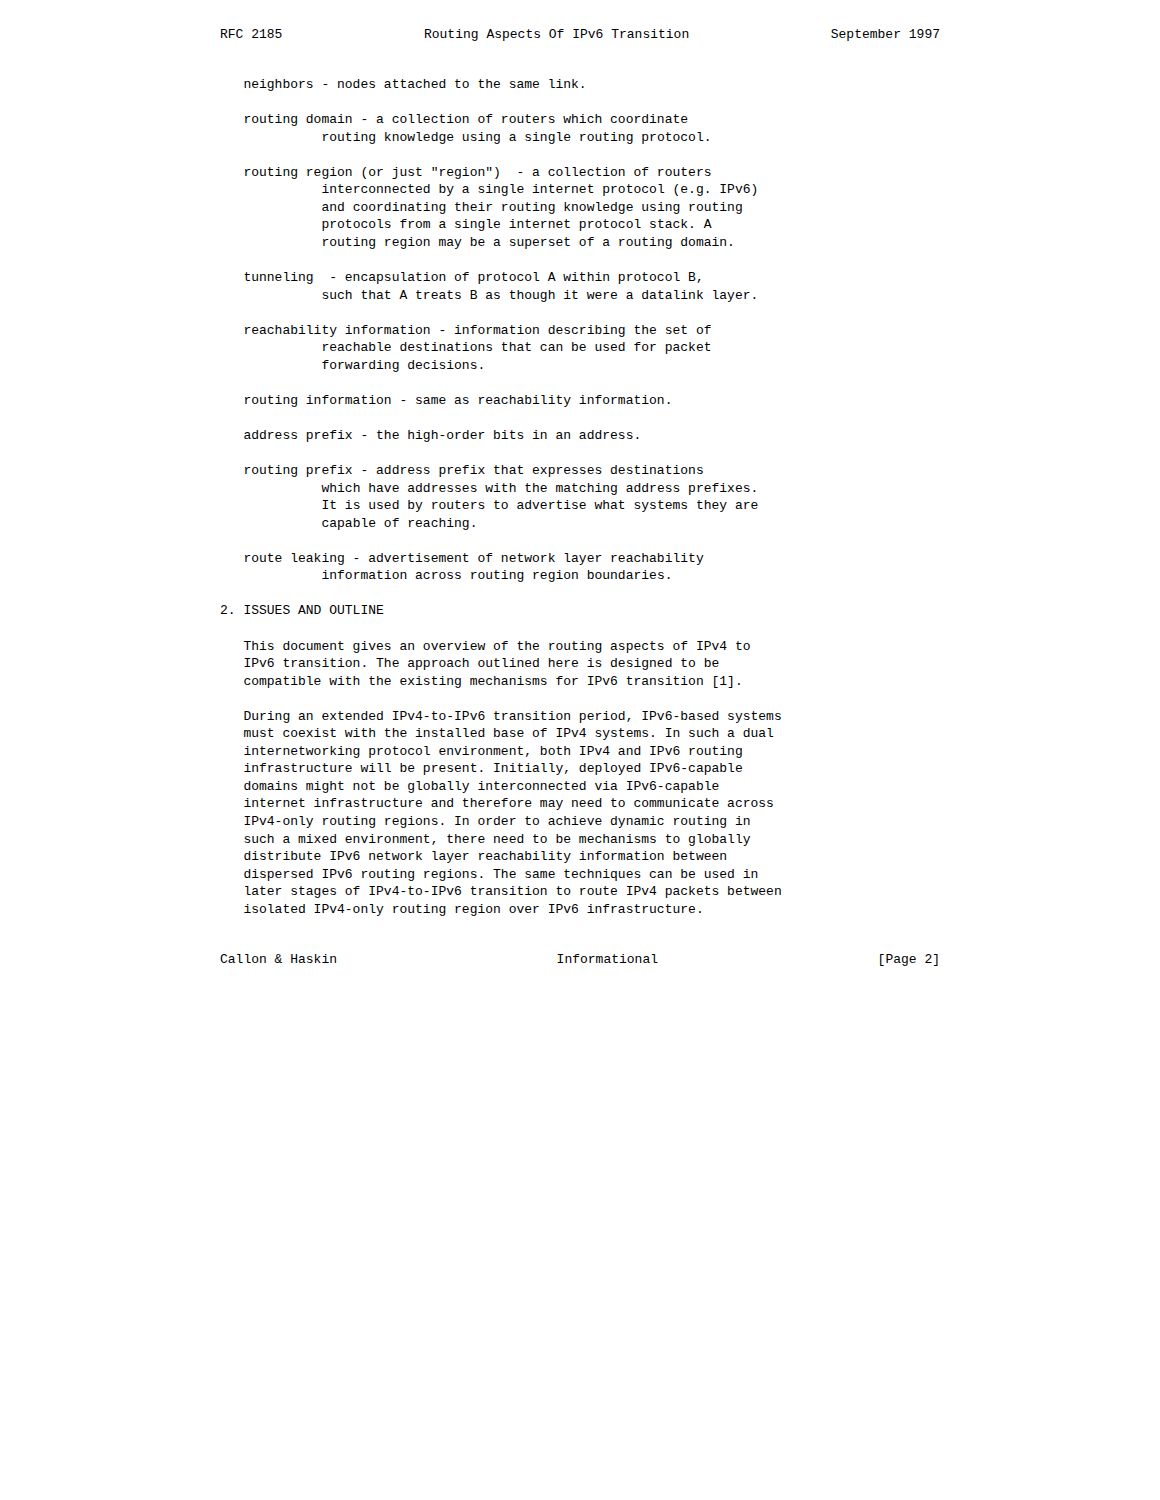RFC 2185 Routing Aspects Of IPv6 Transition September 1997
   neighbors - nodes attached to the same link.

   routing domain - a collection of routers which coordinate
             routing knowledge using a single routing protocol.

   routing region (or just "region")  - a collection of routers
             interconnected by a single internet protocol (e.g. IPv6)
             and coordinating their routing knowledge using routing
             protocols from a single internet protocol stack. A
             routing region may be a superset of a routing domain.

   tunneling  - encapsulation of protocol A within protocol B,
             such that A treats B as though it were a datalink layer.

   reachability information - information describing the set of
             reachable destinations that can be used for packet
             forwarding decisions.

   routing information - same as reachability information.

   address prefix - the high-order bits in an address.

   routing prefix - address prefix that expresses destinations
             which have addresses with the matching address prefixes.
             It is used by routers to advertise what systems they are
             capable of reaching.

   route leaking - advertisement of network layer reachability
             information across routing region boundaries.

2. ISSUES AND OUTLINE

   This document gives an overview of the routing aspects of IPv4 to
   IPv6 transition. The approach outlined here is designed to be
   compatible with the existing mechanisms for IPv6 transition [1].

   During an extended IPv4-to-IPv6 transition period, IPv6-based systems
   must coexist with the installed base of IPv4 systems. In such a dual
   internetworking protocol environment, both IPv4 and IPv6 routing
   infrastructure will be present. Initially, deployed IPv6-capable
   domains might not be globally interconnected via IPv6-capable
   internet infrastructure and therefore may need to communicate across
   IPv4-only routing regions. In order to achieve dynamic routing in
   such a mixed environment, there need to be mechanisms to globally
   distribute IPv6 network layer reachability information between
   dispersed IPv6 routing regions. The same techniques can be used in
   later stages of IPv4-to-IPv6 transition to route IPv4 packets between
   isolated IPv4-only routing region over IPv6 infrastructure.
Callon & Haskin Informational [Page 2]